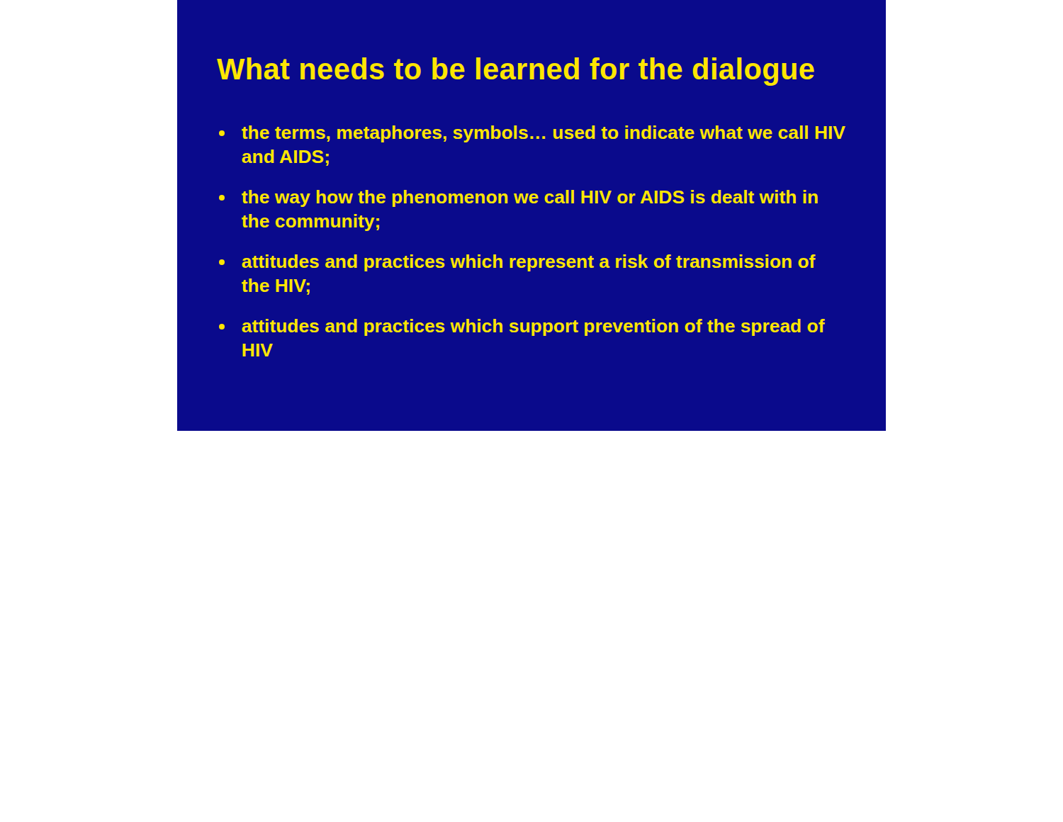What needs to be learned for the dialogue
the terms, metaphores, symbols… used to indicate what we call HIV and AIDS;
the way how the phenomenon we call HIV or AIDS is dealt with in the community;
attitudes and practices which represent a risk of transmission of the HIV;
attitudes and practices which support prevention of the spread of HIV